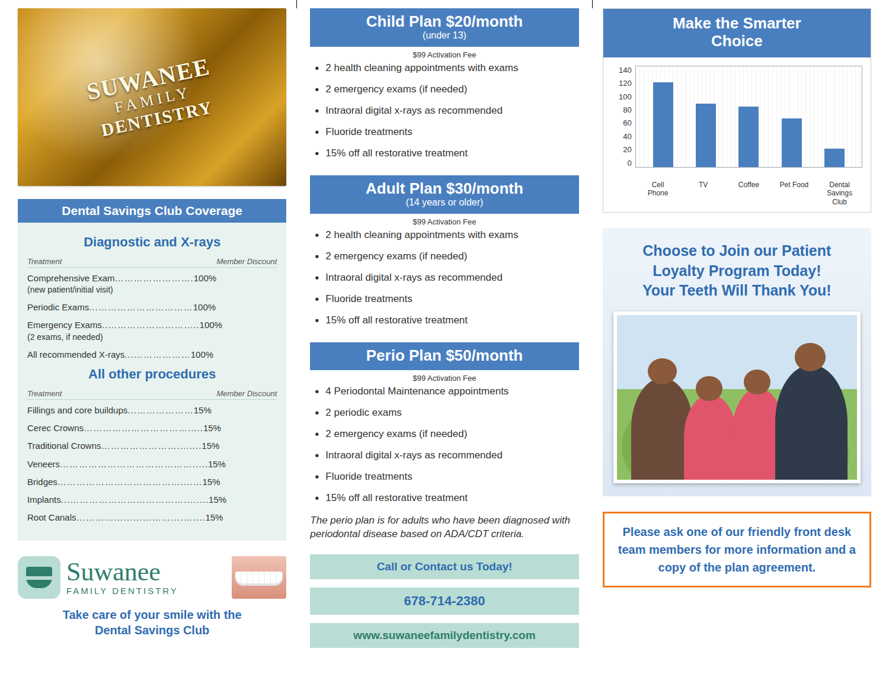SUWANEE FAMILY DENTISTRY
Dental Savings Club Coverage
Diagnostic and X-rays
Treatment Member Discount
Comprehensive Exam……………………. 100% (new patient/initial visit)
Periodic Exams...…………………………100%
Emergency Exams..……………………….. 100% (2 exams, if needed)
All recommended X-rays...………………100%
All other procedures
Treatment Member Discount
Fillings and core buildups...………………15%
Cerec Crowns……………………………..... 15%
Traditional Crowns…………………….….... 15%
Veneers……………………………………..... 15%
Bridges…………………………………....…15%
Implants...……………………………….….... 15%
Root Canals…………………………….….... 15%
Suwanee
FAMILY DENTISTRY
Take care of your smile with the
Dental Savings Club
Child Plan $20/month
(under 13)
$99 Activation Fee
2 health cleaning appointments with exams
2 emergency exams (if needed)
Intraoral digital x-rays as recommended
Fluoride treatments
15% off all restorative treatment
Adult Plan $30/month
(14 years or older)
$99 Activation Fee
2 health cleaning appointments with exams
2 emergency exams (if needed)
Intraoral digital x-rays as recommended
Fluoride treatments
15% off all restorative treatment
Perio Plan $50/month
$99 Activation Fee
4 Periodontal Maintenance appointments
2 periodic exams
2 emergency exams (if needed)
Intraoral digital x-rays as recommended
Fluoride treatments
15% off all restorative treatment
The perio plan is for adults who have been diagnosed with periodontal disease based on ADA/CDT criteria.
Call or Contact us Today!
678-714-2380
www.suwaneefamilydentistry.com
Make the Smarter
Choice
140 120 100 80 60 40 20 0
Cell
Phone TV Coffee Pet Food Dental
Savings
Club
Choose to Join our Patient
Loyalty Program Today!
Your Teeth Will Thank You!
Please ask one of our friendly front desk team members for more information and a copy of the plan agreement.